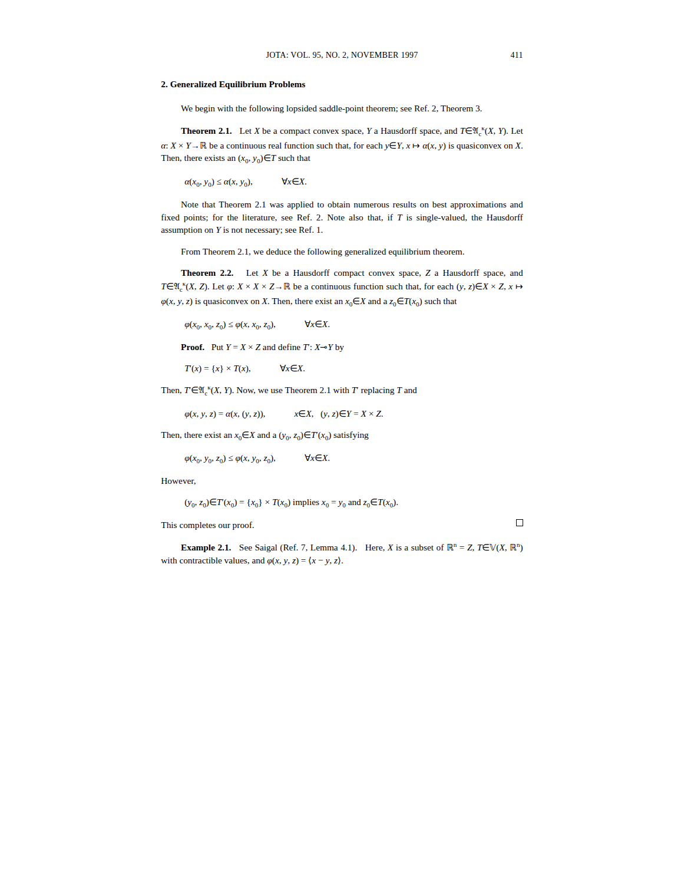JOTA: VOL. 95, NO. 2, NOVEMBER 1997 411
2. Generalized Equilibrium Problems
We begin with the following lopsided saddle-point theorem; see Ref. 2, Theorem 3.
Theorem 2.1. Let X be a compact convex space, Y a Hausdorff space, and T∈𝔄cκ(X, Y). Let α: X × Y→ℝ be a continuous real function such that, for each y∈Y, x ↦ α(x, y) is quasiconvex on X. Then, there exists an (x0, y0)∈T such that
α(x0, y0) ≤ α(x, y0),∀x∈X.
Note that Theorem 2.1 was applied to obtain numerous results on best approximations and fixed points; for the literature, see Ref. 2. Note also that, if T is single-valued, the Hausdorff assumption on Y is not necessary; see Ref. 1.
From Theorem 2.1, we deduce the following generalized equilibrium theorem.
Theorem 2.2. Let X be a Hausdorff compact convex space, Z a Hausdorff space, and T∈𝔄cκ(X, Z). Let φ: X × X × Z→ℝ be a continuous function such that, for each (y, z)∈X × Z, x ↦ φ(x, y, z) is quasiconvex on X. Then, there exist an x0∈X and a z0∈T(x0) such that
φ(x0, x0, z0) ≤ φ(x, x0, z0),∀x∈X.
Proof. Put Y = X × Z and define T′: X⊸Y by
T′(x) = {x} × T(x),∀x∈X.
Then, T′∈𝔄cκ(X, Y). Now, we use Theorem 2.1 with T′ replacing T and
φ(x, y, z) = α(x, (y, z)),x∈X, (y, z)∈Y = X × Z.
Then, there exist an x0∈X and a (y0, z0)∈T′(x0) satisfying
φ(x0, y0, z0) ≤ φ(x, y0, z0),∀x∈X.
However,
(y0, z0)∈T′(x0) = {x0} × T(x0) implies x0 = y0 and z0∈T(x0).
This completes our proof.
Example 2.1. See Saigal (Ref. 7, Lemma 4.1). Here, X is a subset of ℝn = Z, T∈𝕍(X, ℝn) with contractible values, and φ(x, y, z) = ⟨x − y, z⟩.